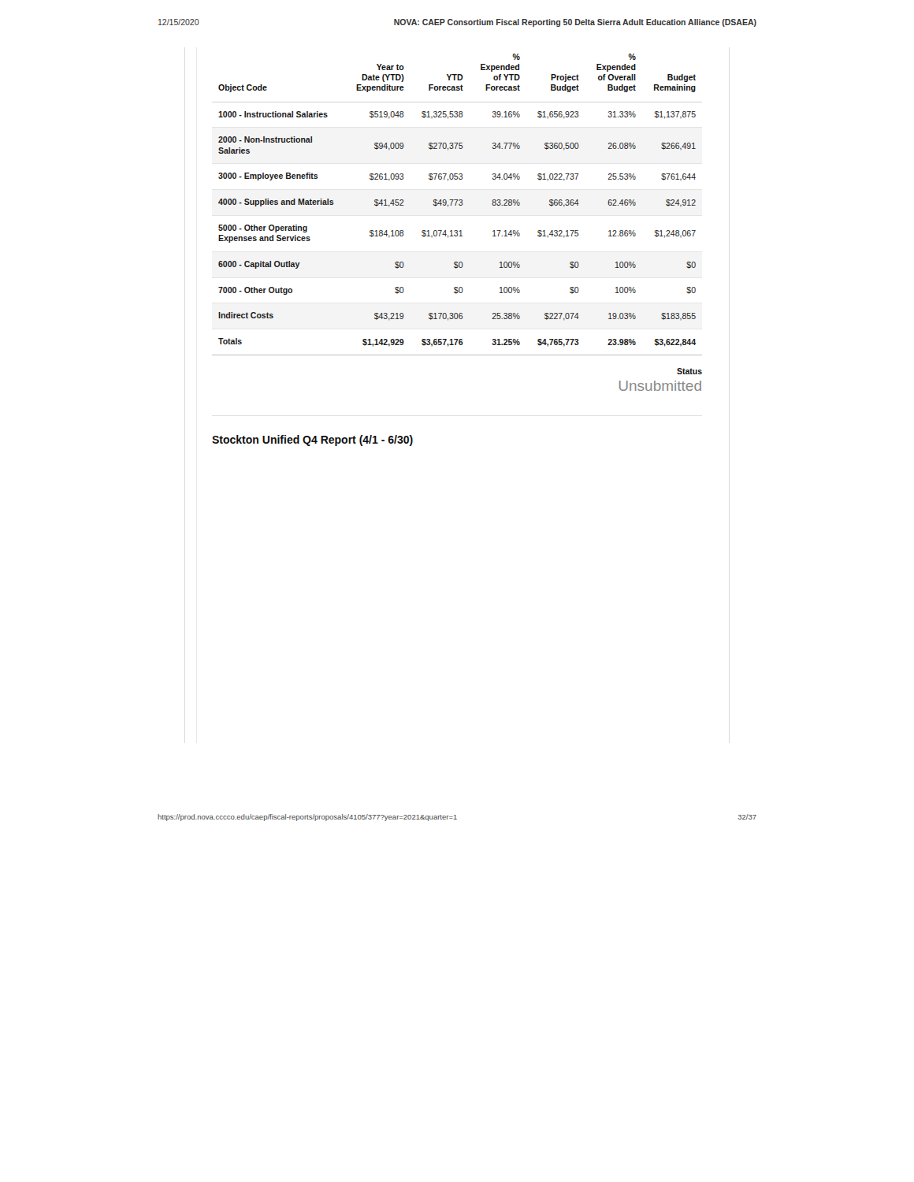12/15/2020
NOVA: CAEP Consortium Fiscal Reporting 50 Delta Sierra Adult Education Alliance (DSAEA)
| Object Code | Year to Date (YTD) Expenditure | YTD Forecast | % Expended of YTD Forecast | Project Budget | % Expended of Overall Budget | Budget Remaining |
| --- | --- | --- | --- | --- | --- | --- |
| 1000 - Instructional Salaries | $519,048 | $1,325,538 | 39.16% | $1,656,923 | 31.33% | $1,137,875 |
| 2000 - Non-Instructional Salaries | $94,009 | $270,375 | 34.77% | $360,500 | 26.08% | $266,491 |
| 3000 - Employee Benefits | $261,093 | $767,053 | 34.04% | $1,022,737 | 25.53% | $761,644 |
| 4000 - Supplies and Materials | $41,452 | $49,773 | 83.28% | $66,364 | 62.46% | $24,912 |
| 5000 - Other Operating Expenses and Services | $184,108 | $1,074,131 | 17.14% | $1,432,175 | 12.86% | $1,248,067 |
| 6000 - Capital Outlay | $0 | $0 | 100% | $0 | 100% | $0 |
| 7000 - Other Outgo | $0 | $0 | 100% | $0 | 100% | $0 |
| Indirect Costs | $43,219 | $170,306 | 25.38% | $227,074 | 19.03% | $183,855 |
| Totals | $1,142,929 | $3,657,176 | 31.25% | $4,765,773 | 23.98% | $3,622,844 |
Status
Unsubmitted
Stockton Unified Q4 Report (4/1 - 6/30)
https://prod.nova.cccco.edu/caep/fiscal-reports/proposals/4105/377?year=2021&quarter=1
32/37